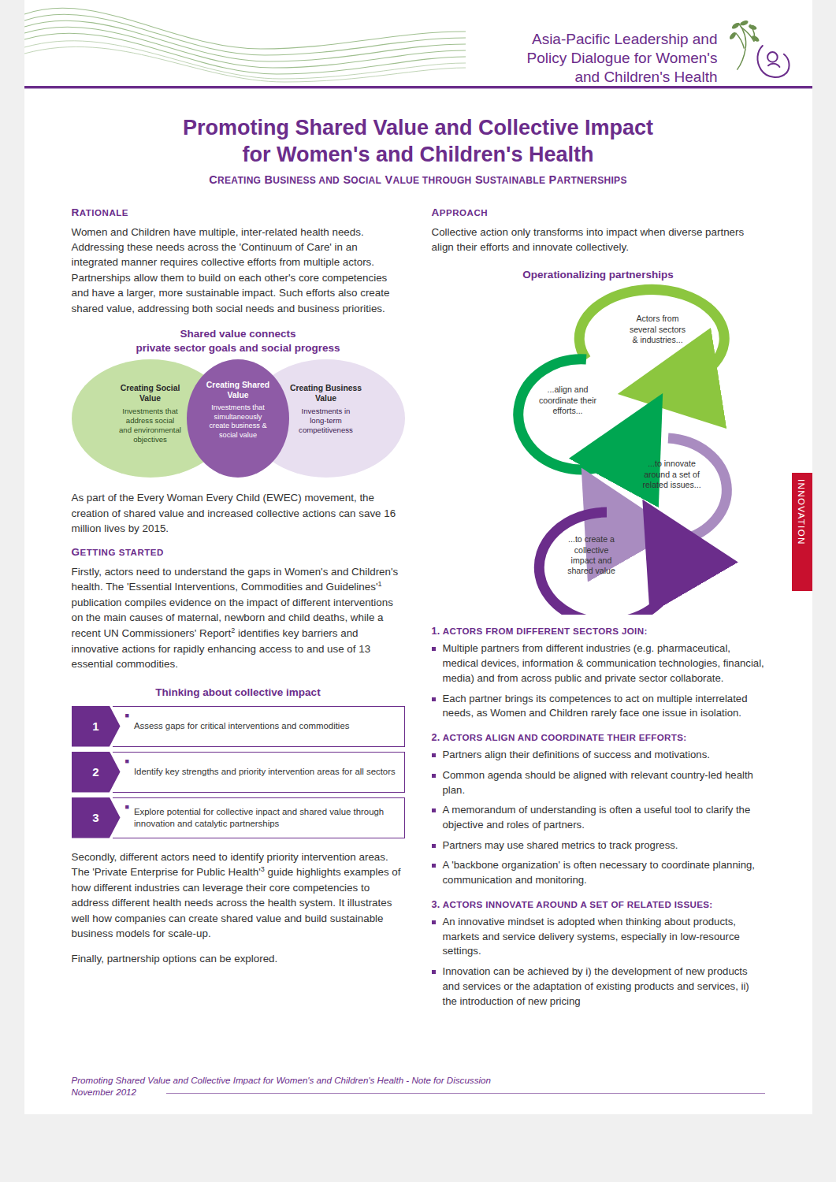Asia-Pacific Leadership and
Policy Dialogue for Women's
and Children's Health
Promoting Shared Value and Collective Impact
for Women's and Children's Health
CREATING BUSINESS AND SOCIAL VALUE THROUGH SUSTAINABLE PARTNERSHIPS
RATIONALE
Women and Children have multiple, inter-related health needs. Addressing these needs across the 'Continuum of Care' in an integrated manner requires collective efforts from multiple actors. Partnerships allow them to build on each other's core competencies and have a larger, more sustainable impact. Such efforts also create shared value, addressing both social needs and business priorities.
Shared value connects
private sector goals and social progress
Creating Social
Value Investments that
address social
and environmental
objectives
Creating Business
Value Investments in
long-term
competitiveness
Creating Shared
Value Investments that
simultaneously
create business &
social value
As part of the Every Woman Every Child (EWEC) movement, the creation of shared value and increased collective actions can save 16 million lives by 2015.
GETTING STARTED
Firstly, actors need to understand the gaps in Women's and Children's health. The 'Essential Interventions, Commodities and Guidelines'1 publication compiles evidence on the impact of different interventions on the main causes of maternal, newborn and child deaths, while a recent UN Commissioners' Report2 identifies key barriers and innovative actions for rapidly enhancing access to and use of 13 essential commodities.
Thinking about collective impact
1
■Assess gaps for critical interventions and commodities
2
■Identify key strengths and priority intervention areas for all sectors
3
■Explore potential for collective inpact and shared value through innovation and catalytic partnerships
Secondly, different actors need to identify priority intervention areas. The 'Private Enterprise for Public Health'3 guide highlights examples of how different industries can leverage their core competencies to address different health needs across the health system. It illustrates well how companies can create shared value and build sustainable business models for scale-up.
Finally, partnership options can be explored.
APPROACH
Collective action only transforms into impact when diverse partners align their efforts and innovate collectively.
Operationalizing partnerships
Actors from
several sectors
& industries...
...align and
coordinate their
efforts...
...to innovate
around a set of
related issues...
...to create a
collective
impact and
shared value
1. ACTORS FROM DIFFERENT SECTORS JOIN:
Multiple partners from different industries (e.g. pharmaceutical, medical devices, information & communication technologies, financial, media) and from across public and private sector collaborate.
Each partner brings its competences to act on multiple interrelated needs, as Women and Children rarely face one issue in isolation.
2. ACTORS ALIGN AND COORDINATE THEIR EFFORTS:
Partners align their definitions of success and motivations.
Common agenda should be aligned with relevant country-led health plan.
A memorandum of understanding is often a useful tool to clarify the objective and roles of partners.
Partners may use shared metrics to track progress.
A 'backbone organization' is often necessary to coordinate planning, communication and monitoring.
3. ACTORS INNOVATE AROUND A SET OF RELATED ISSUES:
An innovative mindset is adopted when thinking about products, markets and service delivery systems, especially in low-resource settings.
Innovation can be achieved by i) the development of new products and services or the adaptation of existing products and services, ii) the introduction of new pricing
INNOVATION
Promoting Shared Value and Collective Impact for Women's and Children's Health - Note for Discussion
November 2012